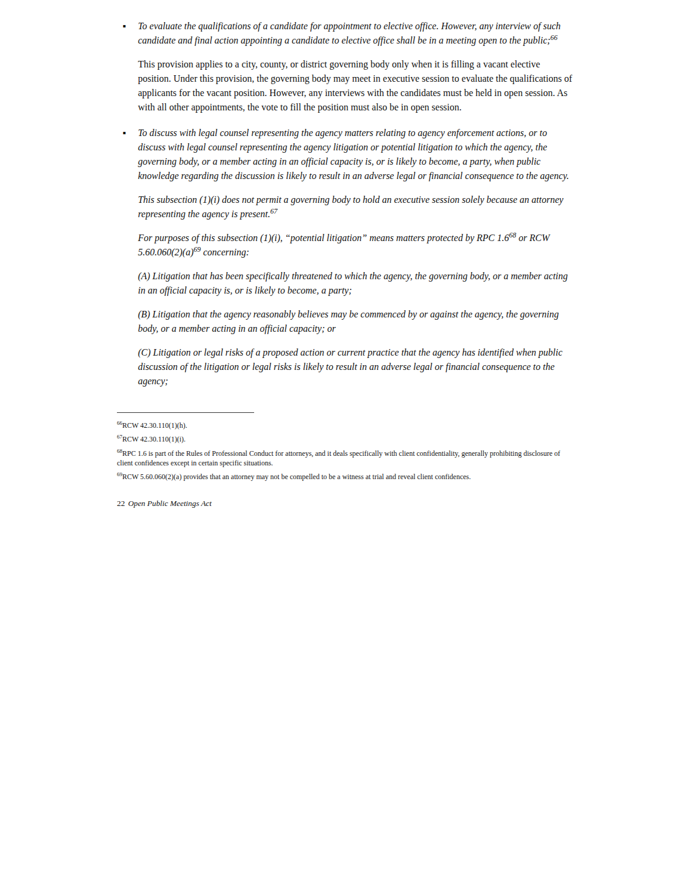To evaluate the qualifications of a candidate for appointment to elective office. However, any interview of such candidate and final action appointing a candidate to elective office shall be in a meeting open to the public;66
This provision applies to a city, county, or district governing body only when it is filling a vacant elective position. Under this provision, the governing body may meet in executive session to evaluate the qualifications of applicants for the vacant position. However, any interviews with the candidates must be held in open session. As with all other appointments, the vote to fill the position must also be in open session.
To discuss with legal counsel representing the agency matters relating to agency enforcement actions, or to discuss with legal counsel representing the agency litigation or potential litigation to which the agency, the governing body, or a member acting in an official capacity is, or is likely to become, a party, when public knowledge regarding the discussion is likely to result in an adverse legal or financial consequence to the agency.
This subsection (1)(i) does not permit a governing body to hold an executive session solely because an attorney representing the agency is present.67
For purposes of this subsection (1)(i), “potential litigation” means matters protected by RPC 1.668 or RCW 5.60.060(2)(a)69 concerning:
(A) Litigation that has been specifically threatened to which the agency, the governing body, or a member acting in an official capacity is, or is likely to become, a party;
(B) Litigation that the agency reasonably believes may be commenced by or against the agency, the governing body, or a member acting in an official capacity; or
(C) Litigation or legal risks of a proposed action or current practice that the agency has identified when public discussion of the litigation or legal risks is likely to result in an adverse legal or financial consequence to the agency;
66RCW 42.30.110(1)(h).
67RCW 42.30.110(1)(i).
68RPC 1.6 is part of the Rules of Professional Conduct for attorneys, and it deals specifically with client confidentiality, generally prohibiting disclosure of client confidences except in certain specific situations.
69RCW 5.60.060(2)(a) provides that an attorney may not be compelled to be a witness at trial and reveal client confidences.
22 Open Public Meetings Act